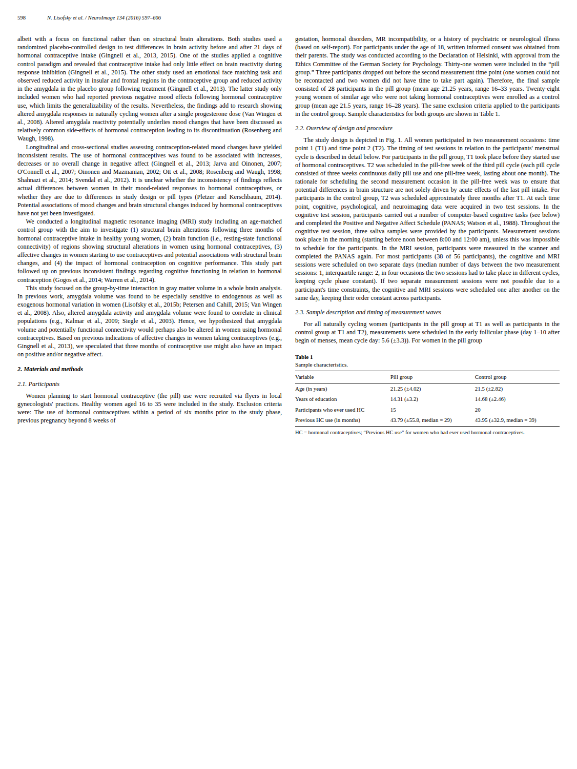598 N. Lisofsky et al. / NeuroImage 134 (2016) 597–606
albeit with a focus on functional rather than on structural brain alterations. Both studies used a randomized placebo-controlled design to test differences in brain activity before and after 21 days of hormonal contraceptive intake (Gingnell et al., 2013, 2015). One of the studies applied a cognitive control paradigm and revealed that contraceptive intake had only little effect on brain reactivity during response inhibition (Gingnell et al., 2015). The other study used an emotional face matching task and observed reduced activity in insular and frontal regions in the contraceptive group and reduced activity in the amygdala in the placebo group following treatment (Gingnell et al., 2013). The latter study only included women who had reported previous negative mood effects following hormonal contraceptive use, which limits the generalizability of the results. Nevertheless, the findings add to research showing altered amygdala responses in naturally cycling women after a single progesterone dose (Van Wingen et al., 2008). Altered amygdala reactivity potentially underlies mood changes that have been discussed as relatively common side-effects of hormonal contraception leading to its discontinuation (Rosenberg and Waugh, 1998).
Longitudinal and cross-sectional studies assessing contraception-related mood changes have yielded inconsistent results. The use of hormonal contraceptives was found to be associated with increases, decreases or no overall change in negative affect (Gingnell et al., 2013; Jarva and Oinonen, 2007; O'Connell et al., 2007; Oinonen and Mazmanian, 2002; Ott et al., 2008; Rosenberg and Waugh, 1998; Shahnazi et al., 2014; Svendal et al., 2012). It is unclear whether the inconsistency of findings reflects actual differences between women in their mood-related responses to hormonal contraceptives, or whether they are due to differences in study design or pill types (Pletzer and Kerschbaum, 2014). Potential associations of mood changes and brain structural changes induced by hormonal contraceptives have not yet been investigated.
We conducted a longitudinal magnetic resonance imaging (MRI) study including an age-matched control group with the aim to investigate (1) structural brain alterations following three months of hormonal contraceptive intake in healthy young women, (2) brain function (i.e., resting-state functional connectivity) of regions showing structural alterations in women using hormonal contraceptives, (3) affective changes in women starting to use contraceptives and potential associations with structural brain changes, and (4) the impact of hormonal contraception on cognitive performance. This study part followed up on previous inconsistent findings regarding cognitive functioning in relation to hormonal contraception (Gogos et al., 2014; Warren et al., 2014).
This study focused on the group-by-time interaction in gray matter volume in a whole brain analysis. In previous work, amygdala volume was found to be especially sensitive to endogenous as well as exogenous hormonal variation in women (Lisofsky et al., 2015b; Petersen and Cahill, 2015; Van Wingen et al., 2008). Also, altered amygdala activity and amygdala volume were found to correlate in clinical populations (e.g., Kalmar et al., 2009; Siegle et al., 2003). Hence, we hypothesized that amygdala volume and potentially functional connectivity would perhaps also be altered in women using hormonal contraceptives. Based on previous indications of affective changes in women taking contraceptives (e.g., Gingnell et al., 2013), we speculated that three months of contraceptive use might also have an impact on positive and/or negative affect.
2. Materials and methods
2.1. Participants
Women planning to start hormonal contraceptive (the pill) use were recruited via flyers in local gynecologists' practices. Healthy women aged 16 to 35 were included in the study. Exclusion criteria were: The use of hormonal contraceptives within a period of six months prior to the study phase, previous pregnancy beyond 8 weeks of
gestation, hormonal disorders, MR incompatibility, or a history of psychiatric or neurological illness (based on self-report). For participants under the age of 18, written informed consent was obtained from their parents. The study was conducted according to the Declaration of Helsinki, with approval from the Ethics Committee of the German Society for Psychology. Thirty-one women were included in the “pill group.” Three participants dropped out before the second measurement time point (one women could not be recontacted and two women did not have time to take part again). Therefore, the final sample consisted of 28 participants in the pill group (mean age 21.25 years, range 16–33 years. Twenty-eight young women of similar age who were not taking hormonal contraceptives were enrolled as a control group (mean age 21.5 years, range 16–28 years). The same exclusion criteria applied to the participants in the control group. Sample characteristics for both groups are shown in Table 1.
2.2. Overview of design and procedure
The study design is depicted in Fig. 1. All women participated in two measurement occasions: time point 1 (T1) and time point 2 (T2). The timing of test sessions in relation to the participants' menstrual cycle is described in detail below. For participants in the pill group, T1 took place before they started use of hormonal contraceptives. T2 was scheduled in the pill-free week of the third pill cycle (each pill cycle consisted of three weeks continuous daily pill use and one pill-free week, lasting about one month). The rationale for scheduling the second measurement occasion in the pill-free week was to ensure that potential differences in brain structure are not solely driven by acute effects of the last pill intake. For participants in the control group, T2 was scheduled approximately three months after T1. At each time point, cognitive, psychological, and neuroimaging data were acquired in two test sessions. In the cognitive test session, participants carried out a number of computer-based cognitive tasks (see below) and completed the Positive and Negative Affect Schedule (PANAS; Watson et al., 1988). Throughout the cognitive test session, three saliva samples were provided by the participants. Measurement sessions took place in the morning (starting before noon between 8:00 and 12:00 am), unless this was impossible to schedule for the participants. In the MRI session, participants were measured in the scanner and completed the PANAS again. For most participants (38 of 56 participants), the cognitive and MRI sessions were scheduled on two separate days (median number of days between the two measurement sessions: 1, interquartile range: 2, in four occasions the two sessions had to take place in different cycles, keeping cycle phase constant). If two separate measurement sessions were not possible due to a participant's time constraints, the cognitive and MRI sessions were scheduled one after another on the same day, keeping their order constant across participants.
2.3. Sample description and timing of measurement waves
For all naturally cycling women (participants in the pill group at T1 as well as participants in the control group at T1 and T2), measurements were scheduled in the early follicular phase (day 1–10 after begin of menses, mean cycle day: 5.6 (±3.3)). For women in the pill group
Table 1
Sample characteristics.
| Variable | Pill group | Control group |
| --- | --- | --- |
| Age (in years) | 21.25 (±4.02) | 21.5 (±2.82) |
| Years of education | 14.31 (±3.2) | 14.68 (±2.46) |
| Participants who ever used HC | 15 | 20 |
| Previous HC use (in months) | 43.79 (±55.8, median = 29) | 43.95 (±32.9, median = 39) |
HC = hormonal contraceptives; “Previous HC use” for women who had ever used hormonal contraceptives.